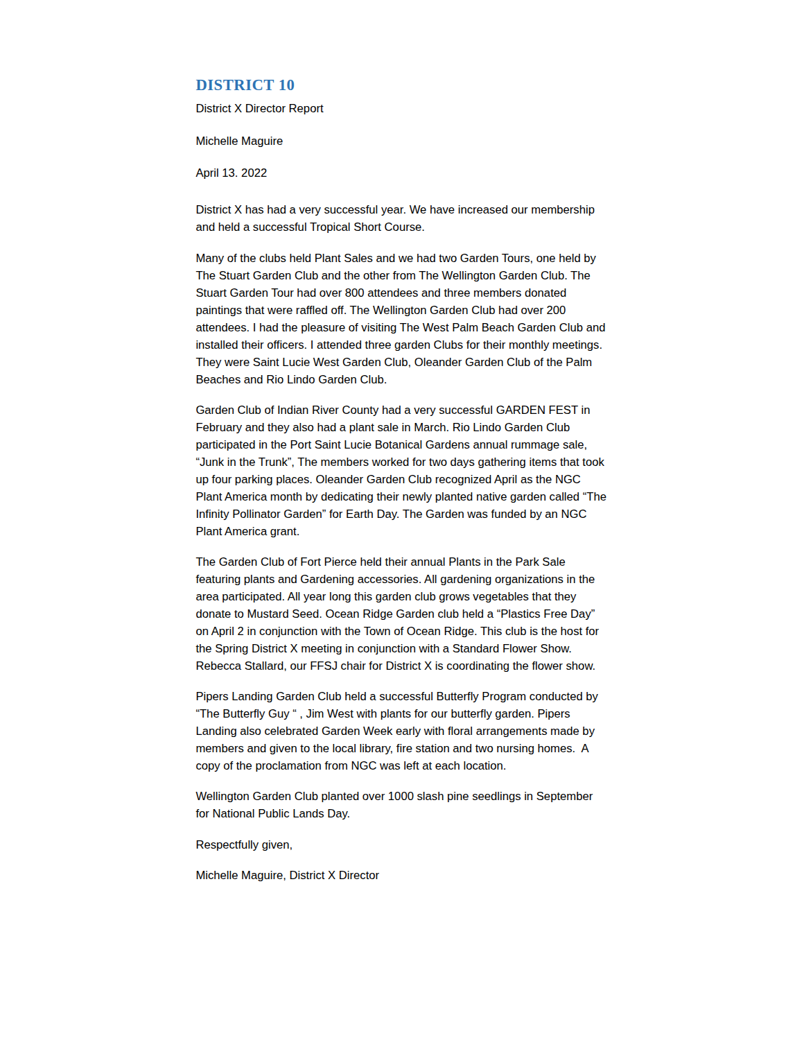DISTRICT 10
District X Director Report
Michelle Maguire
April 13. 2022
District X has had a very successful year. We have increased our membership and held a successful Tropical Short Course.
Many of the clubs held Plant Sales and we had two Garden Tours, one held by The Stuart Garden Club and the other from The Wellington Garden Club. The Stuart Garden Tour had over 800 attendees and three members donated paintings that were raffled off. The Wellington Garden Club had over 200 attendees. I had the pleasure of visiting The West Palm Beach Garden Club and installed their officers. I attended three garden Clubs for their monthly meetings. They were Saint Lucie West Garden Club, Oleander Garden Club of the Palm Beaches and Rio Lindo Garden Club.
Garden Club of Indian River County had a very successful GARDEN FEST in February and they also had a plant sale in March. Rio Lindo Garden Club participated in the Port Saint Lucie Botanical Gardens annual rummage sale, “Junk in the Trunk”, The members worked for two days gathering items that took up four parking places. Oleander Garden Club recognized April as the NGC Plant America month by dedicating their newly planted native garden called “The Infinity Pollinator Garden” for Earth Day. The Garden was funded by an NGC Plant America grant.
The Garden Club of Fort Pierce held their annual Plants in the Park Sale featuring plants and Gardening accessories. All gardening organizations in the area participated. All year long this garden club grows vegetables that they donate to Mustard Seed. Ocean Ridge Garden club held a “Plastics Free Day” on April 2 in conjunction with the Town of Ocean Ridge. This club is the host for the Spring District X meeting in conjunction with a Standard Flower Show. Rebecca Stallard, our FFSJ chair for District X is coordinating the flower show.
Pipers Landing Garden Club held a successful Butterfly Program conducted by “The Butterfly Guy “ , Jim West with plants for our butterfly garden. Pipers Landing also celebrated Garden Week early with floral arrangements made by members and given to the local library, fire station and two nursing homes. A copy of the proclamation from NGC was left at each location.
Wellington Garden Club planted over 1000 slash pine seedlings in September for National Public Lands Day.
Respectfully given,
Michelle Maguire, District X Director